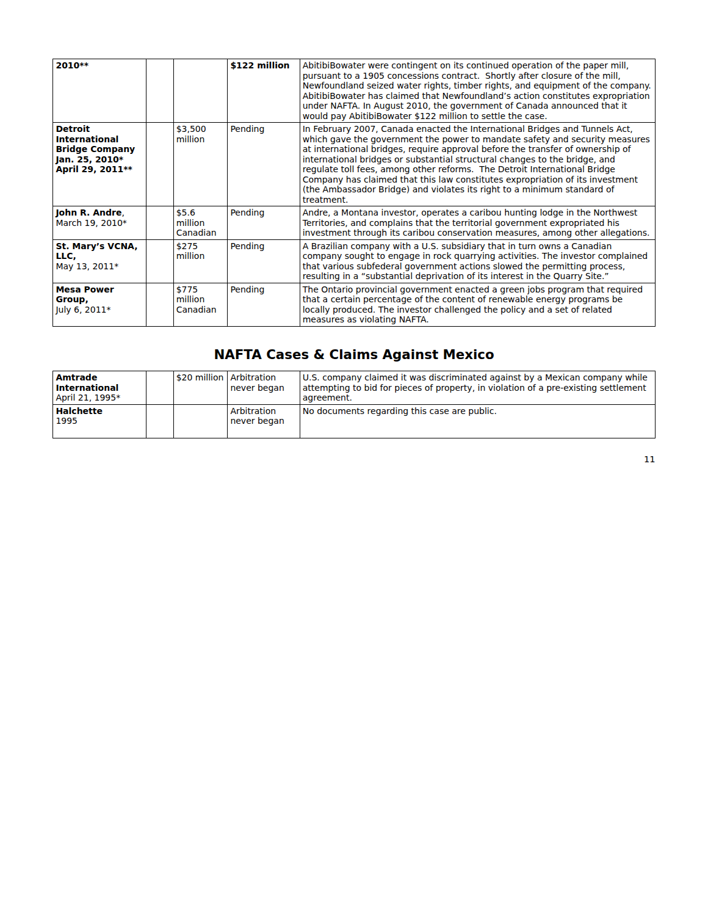| 2010** | | | $122 million | AbitibiBowater were contingent on its continued operation of the paper mill, pursuant to a 1905 concessions contract. Shortly after closure of the mill, Newfoundland seized water rights, timber rights, and equipment of the company. AbitibiBowater has claimed that Newfoundland’s action constitutes expropriation under NAFTA. In August 2010, the government of Canada announced that it would pay AbitibiBowater $122 million to settle the case. |
| Detroit International Bridge Company Jan. 25, 2010* April 29, 2011** | | $3,500 million | Pending | In February 2007, Canada enacted the International Bridges and Tunnels Act, which gave the government the power to mandate safety and security measures at international bridges, require approval before the transfer of ownership of international bridges or substantial structural changes to the bridge, and regulate toll fees, among other reforms. The Detroit International Bridge Company has claimed that this law constitutes expropriation of its investment (the Ambassador Bridge) and violates its right to a minimum standard of treatment. |
| John R. Andre , March 19, 2010* | | $5.6 million Canadian | Pending | Andre, a Montana investor, operates a caribou hunting lodge in the Northwest Territories, and complains that the territorial government expropriated his investment through its caribou conservation measures, among other allegations. |
| St. Mary’s VCNA, LLC, May 13, 2011* | | $275 million | Pending | A Brazilian company with a U.S. subsidiary that in turn owns a Canadian company sought to engage in rock quarrying activities. The investor complained that various subfederal government actions slowed the permitting process, resulting in a “substantial deprivation of its interest in the Quarry Site.” |
| Mesa Power Group, July 6, 2011* | | $775 million Canadian | Pending | The Ontario provincial government enacted a green jobs program that required that a certain percentage of the content of renewable energy programs be locally produced. The investor challenged the policy and a set of related measures as violating NAFTA. |
NAFTA Cases & Claims Against Mexico
| Amtrade International April 21, 1995* | | $20 million | Arbitration never began | U.S. company claimed it was discriminated against by a Mexican company while attempting to bid for pieces of property, in violation of a pre-existing settlement agreement. |
| Halchette 1995 | | | Arbitration never began | No documents regarding this case are public. |
11